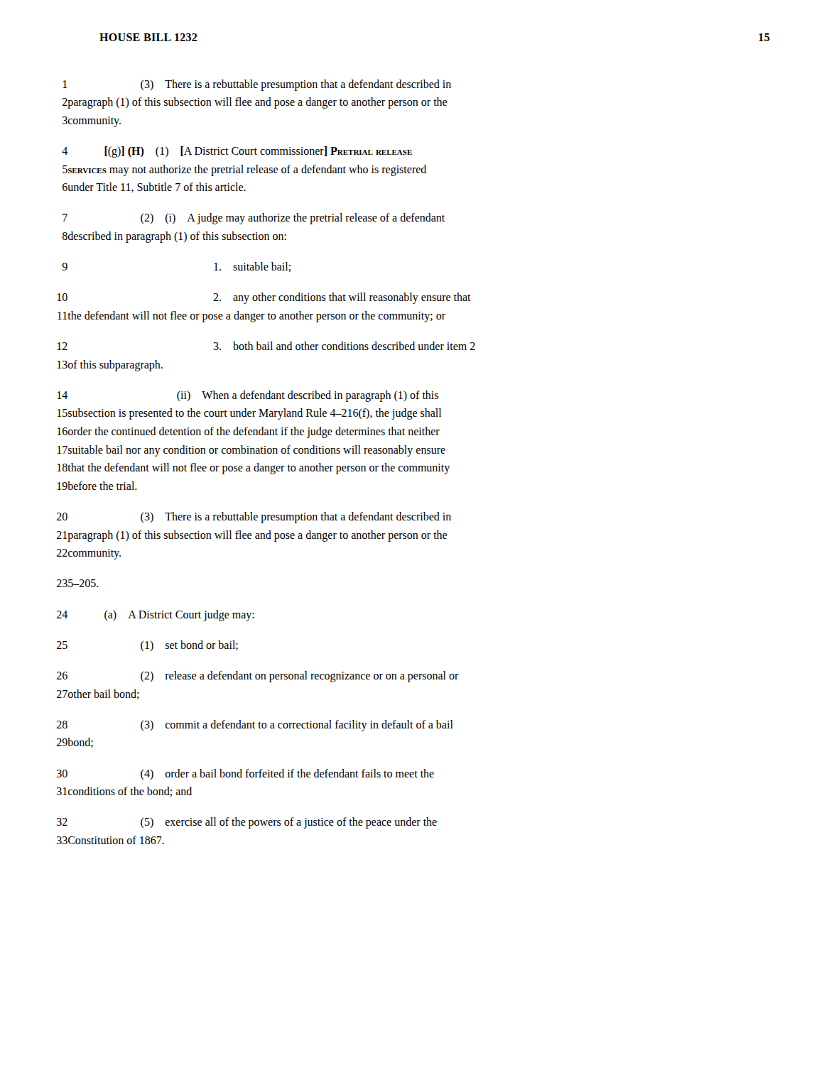HOUSE BILL 1232 15
| 1 | (3) There is a rebuttable presumption that a defendant described in |
| 2 | paragraph (1) of this subsection will flee and pose a danger to another person or the |
| 3 | community. |
| 4 | [ (g) ] (H) (1) [ A District Court commissioner ] Pretrial release |
| 5 | services may not authorize the pretrial release of a defendant who is registered |
| 6 | under Title 11, Subtitle 7 of this article. |
| 7 | (2) (i) A judge may authorize the pretrial release of a defendant |
| 8 | described in paragraph (1) of this subsection on: |
| 9 | 1. suitable bail; |
| 10 | 2. any other conditions that will reasonably ensure that |
| 11 | the defendant will not flee or pose a danger to another person or the community; or |
| 12 | 3. both bail and other conditions described under item 2 |
| 13 | of this subparagraph. |
| 14 | (ii) When a defendant described in paragraph (1) of this |
| 15 | subsection is presented to the court under Maryland Rule 4–216(f), the judge shall |
| 16 | order the continued detention of the defendant if the judge determines that neither |
| 17 | suitable bail nor any condition or combination of conditions will reasonably ensure |
| 18 | that the defendant will not flee or pose a danger to another person or the community |
| 19 | before the trial. |
| 20 | (3) There is a rebuttable presumption that a defendant described in |
| 21 | paragraph (1) of this subsection will flee and pose a danger to another person or the |
| 22 | community. |
| 23 | 5–205. |
| 24 | (a) A District Court judge may: |
| 25 | (1) set bond or bail; |
| 26 | (2) release a defendant on personal recognizance or on a personal or |
| 27 | other bail bond; |
| 28 | (3) commit a defendant to a correctional facility in default of a bail |
| 29 | bond; |
| 30 | (4) order a bail bond forfeited if the defendant fails to meet the |
| 31 | conditions of the bond; and |
| 32 | (5) exercise all of the powers of a justice of the peace under the |
| 33 | Constitution of 1867. |